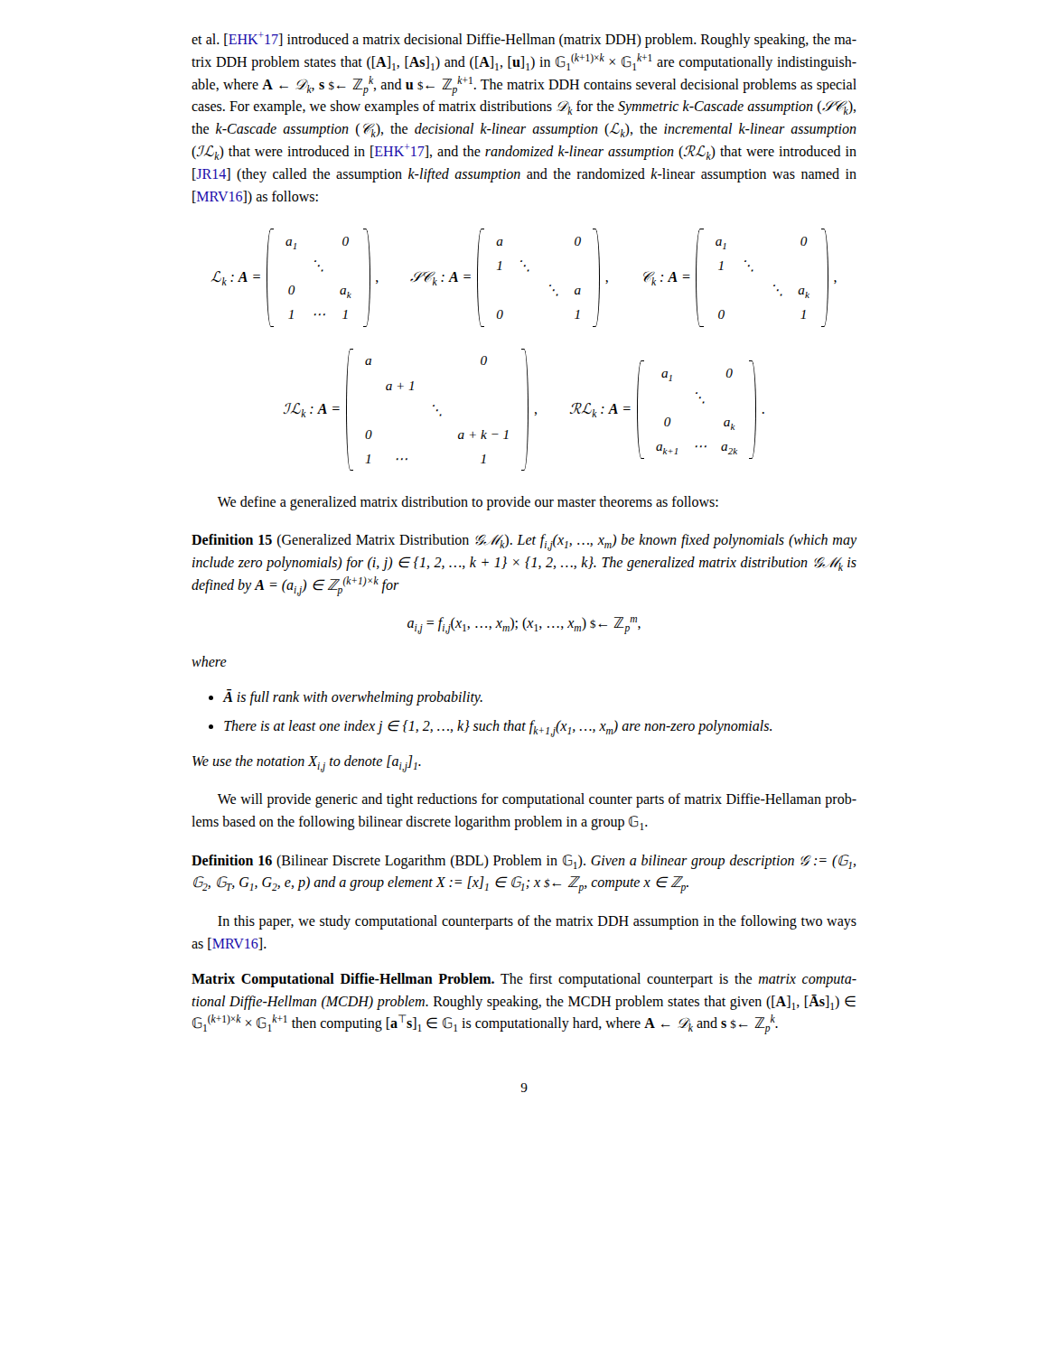et al. [EHK+17] introduced a matrix decisional Diffie-Hellman (matrix DDH) problem. Roughly speaking, the matrix DDH problem states that ([A]1, [As]1) and ([A]1, [u]1) in 𝔾1(k+1)×k × 𝔾1k+1 are computationally indistinguishable, where A ← 𝒟k, s $← ℤpk, and u $← ℤpk+1. The matrix DDH contains several decisional problems as special cases. For example, we show examples of matrix distributions 𝒟k for the Symmetric k-Cascade assumption (𝒮𝒞k), the k-Cascade assumption (𝒞k), the decisional k-linear assumption (ℒk), the incremental k-linear assumption (ℐℒk) that were introduced in [EHK+17], and the randomized k-linear assumption (ℛℒk) that were introduced in [JR14] (they called the assumption k-lifted assumption and the randomized k-linear assumption was named in [MRV16]) as follows:
ℒk : A =
| a 1 | | 0 |
| | ⋱ | |
| 0 | | a k |
| 1 | ⋯ | 1 |
,
𝒮𝒞k : A =
| a | | | 0 |
| 1 | ⋱ | | |
| | | ⋱ | a |
| 0 | | | 1 |
,
𝒞k : A =
| a 1 | | | 0 |
| 1 | ⋱ | | |
| | | ⋱ | a k |
| 0 | | | 1 |
,
ℐℒk : A =
| a | | | 0 |
| | a + 1 | | |
| | | ⋱ | |
| 0 | | | a + k − 1 |
| 1 | ⋯ | | 1 |
,
ℛℒk : A =
| a 1 | | 0 |
| | ⋱ | |
| 0 | | a k |
| a k +1 | ⋯ | a 2 k |
.
We define a generalized matrix distribution to provide our master theorems as follows:
Definition 15 (Generalized Matrix Distribution 𝒢ℳk). Let fi,j(x1, …, xm) be known fixed polynomials (which may include zero polynomials) for (i, j) ∈ {1, 2, …, k + 1} × {1, 2, …, k}. The generalized matrix distribution 𝒢ℳk is defined by A = (ai,j) ∈ ℤp(k+1)×k for
ai,j = fi,j(x1, …, xm); (x1, …, xm) $← ℤpm,
where
Ā is full rank with overwhelming probability.
There is at least one index j ∈ {1, 2, …, k} such that fk+1,j(x1, …, xm) are non-zero polynomials.
We use the notation Xi,j to denote [ai,j]1.
We will provide generic and tight reductions for computational counter parts of matrix Diffie-Hellaman problems based on the following bilinear discrete logarithm problem in a group 𝔾1.
Definition 16 (Bilinear Discrete Logarithm (BDL) Problem in 𝔾1). Given a bilinear group description 𝒢 := (𝔾1, 𝔾2, 𝔾T, G1, G2, e, p) and a group element X := [x]1 ∈ 𝔾1; x $← ℤp, compute x ∈ ℤp.
In this paper, we study computational counterparts of the matrix DDH assumption in the following two ways as [MRV16].
Matrix Computational Diffie-Hellman Problem. The first computational counterpart is the matrix computational Diffie-Hellman (MCDH) problem. Roughly speaking, the MCDH problem states that given ([A]1, [Ās]1) ∈ 𝔾1(k+1)×k × 𝔾1k+1 then computing [a⊤s]1 ∈ 𝔾1 is computationally hard, where A ← 𝒟k and s $← ℤpk.
9